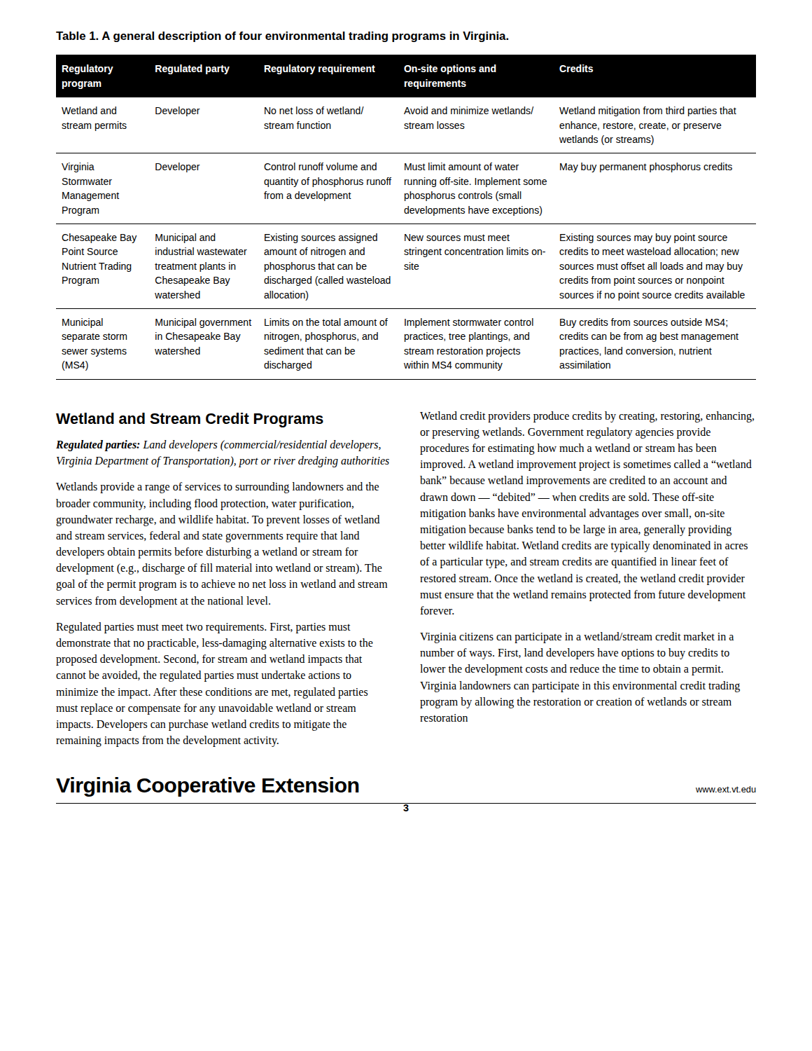Table 1. A general description of four environmental trading programs in Virginia.
| Regulatory program | Regulated party | Regulatory requirement | On-site options and requirements | Credits |
| --- | --- | --- | --- | --- |
| Wetland and stream permits | Developer | No net loss of wetland/ stream function | Avoid and minimize wetlands/ stream losses | Wetland mitigation from third parties that enhance, restore, create, or preserve wetlands (or streams) |
| Virginia Stormwater Management Program | Developer | Control runoff volume and quantity of phosphorus runoff from a development | Must limit amount of water running off-site. Implement some phosphorus controls (small developments have exceptions) | May buy permanent phosphorus credits |
| Chesapeake Bay Point Source Nutrient Trading Program | Municipal and industrial wastewater treatment plants in Chesapeake Bay watershed | Existing sources assigned amount of nitrogen and phosphorus that can be discharged (called wasteload allocation) | New sources must meet stringent concentration limits on-site | Existing sources may buy point source credits to meet wasteload allocation; new sources must offset all loads and may buy credits from point sources or nonpoint sources if no point source credits available |
| Municipal separate storm sewer systems (MS4) | Municipal government in Chesapeake Bay watershed | Limits on the total amount of nitrogen, phosphorus, and sediment that can be discharged | Implement stormwater control practices, tree plantings, and stream restoration projects within MS4 community | Buy credits from sources outside MS4; credits can be from ag best management practices, land conversion, nutrient assimilation |
Wetland and Stream Credit Programs
Regulated parties: Land developers (commercial/residential developers, Virginia Department of Transportation), port or river dredging authorities
Wetlands provide a range of services to surrounding landowners and the broader community, including flood protection, water purification, groundwater recharge, and wildlife habitat. To prevent losses of wetland and stream services, federal and state governments require that land developers obtain permits before disturbing a wetland or stream for development (e.g., discharge of fill material into wetland or stream). The goal of the permit program is to achieve no net loss in wetland and stream services from development at the national level.
Regulated parties must meet two requirements. First, parties must demonstrate that no practicable, less-damaging alternative exists to the proposed development. Second, for stream and wetland impacts that cannot be avoided, the regulated parties must undertake actions to minimize the impact. After these conditions are met, regulated parties must replace or compensate for any unavoidable wetland or stream impacts. Developers can purchase wetland credits to mitigate the remaining impacts from the development activity.
Wetland credit providers produce credits by creating, restoring, enhancing, or preserving wetlands. Government regulatory agencies provide procedures for estimating how much a wetland or stream has been improved. A wetland improvement project is sometimes called a “wetland bank” because wetland improvements are credited to an account and drawn down — “debited” — when credits are sold. These off-site mitigation banks have environmental advantages over small, on-site mitigation because banks tend to be large in area, generally providing better wildlife habitat. Wetland credits are typically denominated in acres of a particular type, and stream credits are quantified in linear feet of restored stream. Once the wetland is created, the wetland credit provider must ensure that the wetland remains protected from future development forever.
Virginia citizens can participate in a wetland/stream credit market in a number of ways. First, land developers have options to buy credits to lower the development costs and reduce the time to obtain a permit. Virginia landowners can participate in this environmental credit trading program by allowing the restoration or creation of wetlands or stream restoration
Virginia Cooperative Extension
www.ext.vt.edu
3